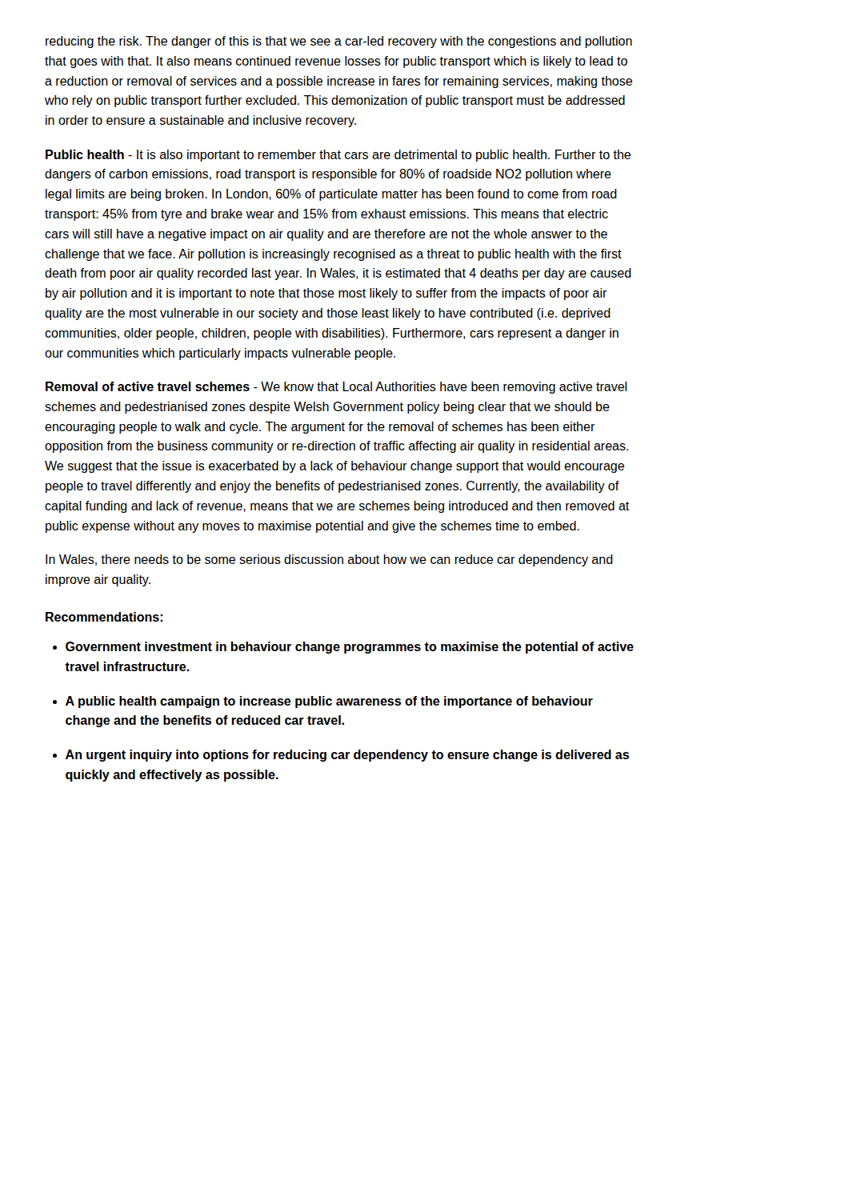reducing the risk. The danger of this is that we see a car-led recovery with the congestions and pollution that goes with that. It also means continued revenue losses for public transport which is likely to lead to a reduction or removal of services and a possible increase in fares for remaining services, making those who rely on public transport further excluded. This demonization of public transport must be addressed in order to ensure a sustainable and inclusive recovery.
Public health - It is also important to remember that cars are detrimental to public health. Further to the dangers of carbon emissions, road transport is responsible for 80% of roadside NO2 pollution where legal limits are being broken. In London, 60% of particulate matter has been found to come from road transport: 45% from tyre and brake wear and 15% from exhaust emissions. This means that electric cars will still have a negative impact on air quality and are therefore are not the whole answer to the challenge that we face. Air pollution is increasingly recognised as a threat to public health with the first death from poor air quality recorded last year. In Wales, it is estimated that 4 deaths per day are caused by air pollution and it is important to note that those most likely to suffer from the impacts of poor air quality are the most vulnerable in our society and those least likely to have contributed (i.e. deprived communities, older people, children, people with disabilities). Furthermore, cars represent a danger in our communities which particularly impacts vulnerable people.
Removal of active travel schemes - We know that Local Authorities have been removing active travel schemes and pedestrianised zones despite Welsh Government policy being clear that we should be encouraging people to walk and cycle. The argument for the removal of schemes has been either opposition from the business community or re-direction of traffic affecting air quality in residential areas. We suggest that the issue is exacerbated by a lack of behaviour change support that would encourage people to travel differently and enjoy the benefits of pedestrianised zones. Currently, the availability of capital funding and lack of revenue, means that we are schemes being introduced and then removed at public expense without any moves to maximise potential and give the schemes time to embed.
In Wales, there needs to be some serious discussion about how we can reduce car dependency and improve air quality.
Recommendations:
Government investment in behaviour change programmes to maximise the potential of active travel infrastructure.
A public health campaign to increase public awareness of the importance of behaviour change and the benefits of reduced car travel.
An urgent inquiry into options for reducing car dependency to ensure change is delivered as quickly and effectively as possible.